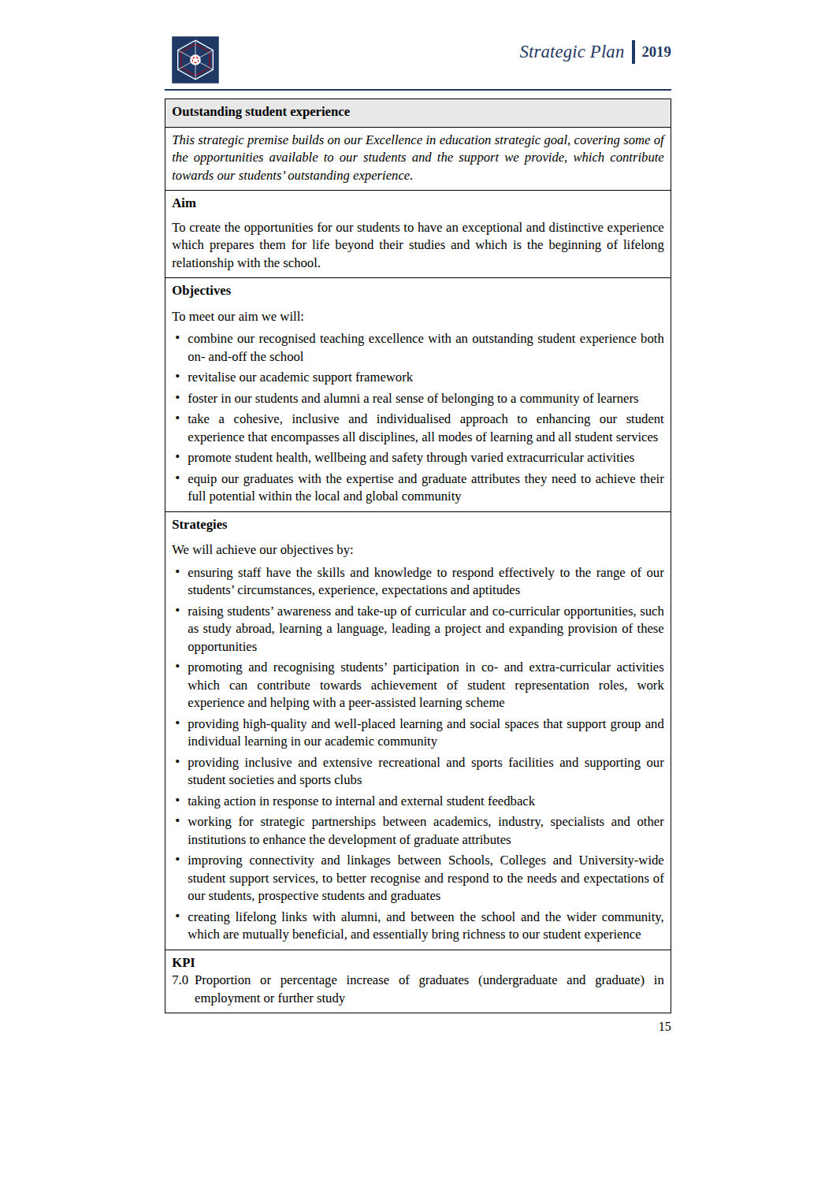Strategic Plan
2019
| Outstanding student experience |
| This strategic premise builds on our Excellence in education strategic goal, covering some of the opportunities available to our students and the support we provide, which contribute towards our students’ outstanding experience. |
| Aim To create the opportunities for our students to have an exceptional and distinctive experience which prepares them for life beyond their studies and which is the beginning of lifelong relationship with the school. |
| Objectives To meet our aim we will: combine our recognised teaching excellence with an outstanding student experience both on- and-off the school revitalise our academic support framework foster in our students and alumni a real sense of belonging to a community of learners take a cohesive, inclusive and individualised approach to enhancing our student experience that encompasses all disciplines, all modes of learning and all student services promote student health, wellbeing and safety through varied extracurricular activities equip our graduates with the expertise and graduate attributes they need to achieve their full potential within the local and global community |
| Strategies We will achieve our objectives by: ensuring staff have the skills and knowledge to respond effectively to the range of our students’ circumstances, experience, expectations and aptitudes raising students’ awareness and take-up of curricular and co-curricular opportunities, such as study abroad, learning a language, leading a project and expanding provision of these opportunities promoting and recognising students’ participation in co- and extra-curricular activities which can contribute towards achievement of student representation roles, work experience and helping with a peer-assisted learning scheme providing high-quality and well-placed learning and social spaces that support group and individual learning in our academic community providing inclusive and extensive recreational and sports facilities and supporting our student societies and sports clubs taking action in response to internal and external student feedback working for strategic partnerships between academics, industry, specialists and other institutions to enhance the development of graduate attributes improving connectivity and linkages between Schools, Colleges and University-wide student support services, to better recognise and respond to the needs and expectations of our students, prospective students and graduates creating lifelong links with alumni, and between the school and the wider community, which are mutually beneficial, and essentially bring richness to our student experience |
| KPI 7.0 Proportion or percentage increase of graduates (undergraduate and graduate) in employment or further study |
15